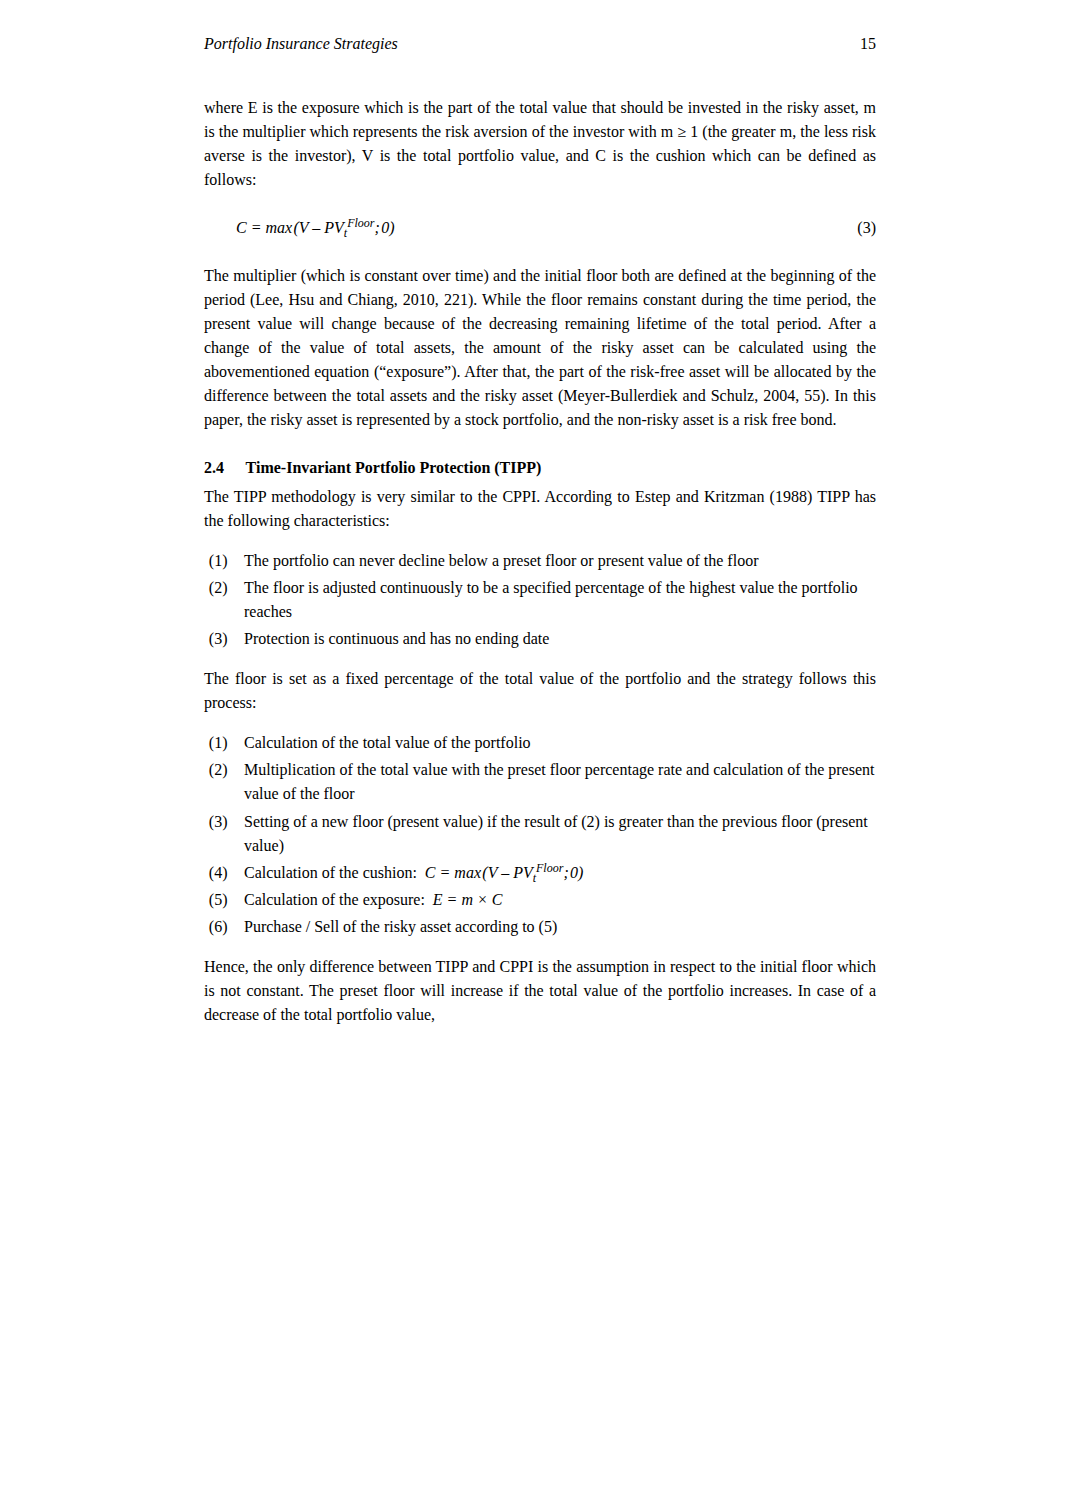Portfolio Insurance Strategies 15
where E is the exposure which is the part of the total value that should be invested in the risky asset, m is the multiplier which represents the risk aversion of the investor with m ≥ 1 (the greater m, the less risk averse is the investor), V is the total portfolio value, and C is the cushion which can be defined as follows:
C = max (V – PVtFloor; 0) (3)
The multiplier (which is constant over time) and the initial floor both are defined at the beginning of the period (Lee, Hsu and Chiang, 2010, 221). While the floor remains constant during the time period, the present value will change because of the decreasing remaining lifetime of the total period. After a change of the value of total assets, the amount of the risky asset can be calculated using the abovementioned equation (“exposure”). After that, the part of the risk-free asset will be allocated by the difference between the total assets and the risky asset (Meyer-Bullerdiek and Schulz, 2004, 55). In this paper, the risky asset is represented by a stock portfolio, and the non-risky asset is a risk free bond.
2.4 Time-Invariant Portfolio Protection (TIPP)
The TIPP methodology is very similar to the CPPI. According to Estep and Kritzman (1988) TIPP has the following characteristics:
The portfolio can never decline below a preset floor or present value of the floor
The floor is adjusted continuously to be a specified percentage of the highest value the portfolio reaches
Protection is continuous and has no ending date
The floor is set as a fixed percentage of the total value of the portfolio and the strategy follows this process:
Calculation of the total value of the portfolio
Multiplication of the total value with the preset floor percentage rate and calculation of the present value of the floor
Setting of a new floor (present value) if the result of (2) is greater than the previous floor (present value)
Calculation of the cushion: C = max (V – PVtFloor; 0)
Calculation of the exposure: E = m × C
Purchase / Sell of the risky asset according to (5)
Hence, the only difference between TIPP and CPPI is the assumption in respect to the initial floor which is not constant. The preset floor will increase if the total value of the portfolio increases. In case of a decrease of the total portfolio value,